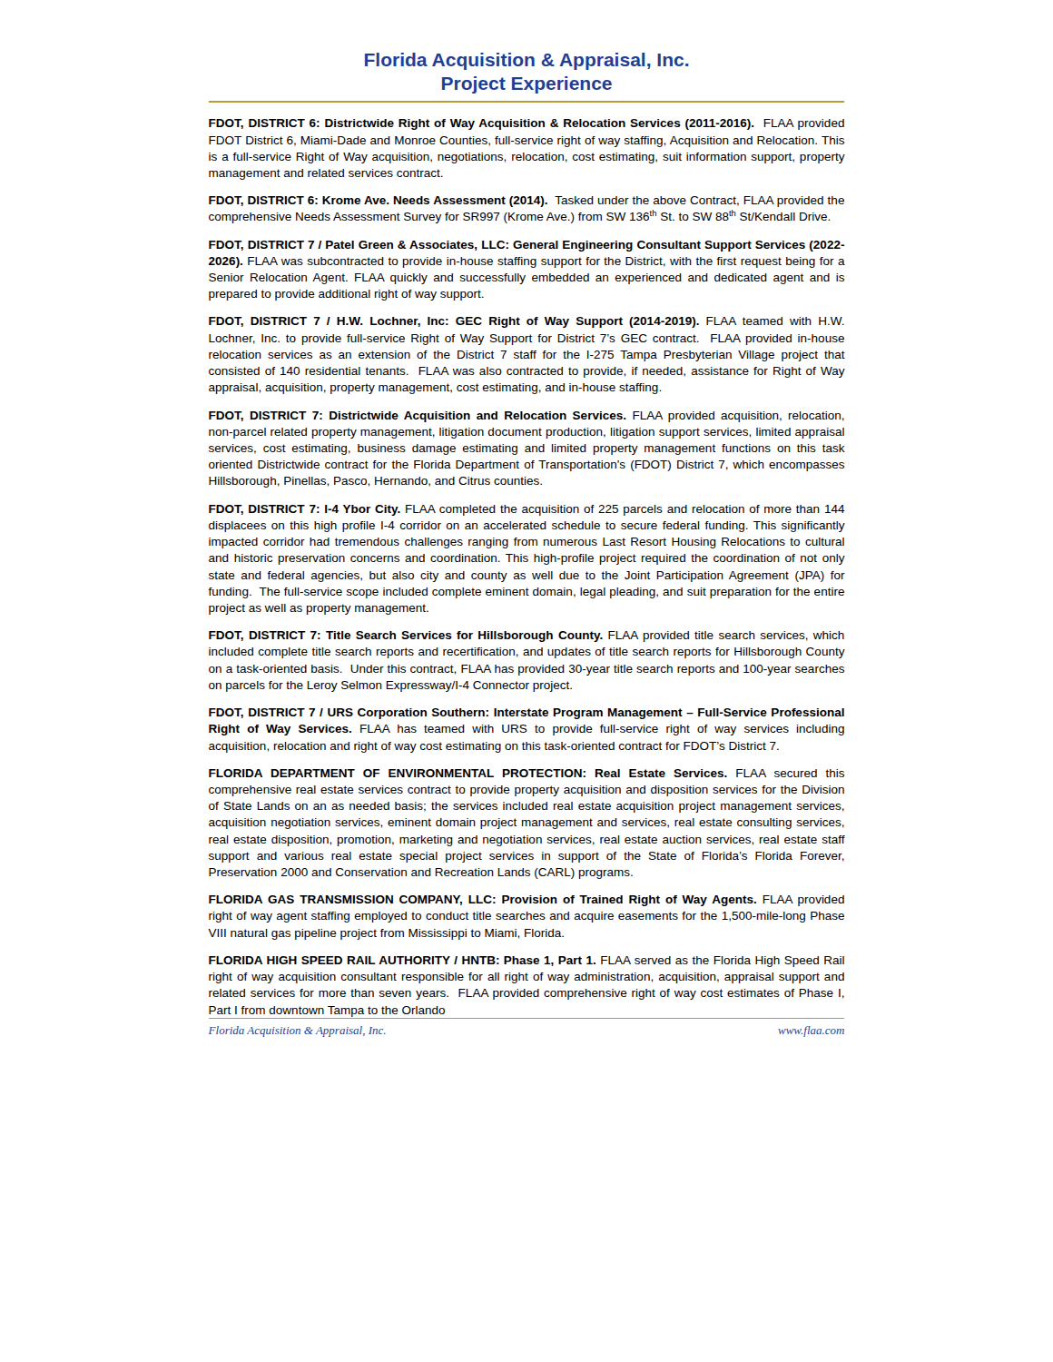Florida Acquisition & Appraisal, Inc. Project Experience
FDOT, DISTRICT 6: Districtwide Right of Way Acquisition & Relocation Services (2011-2016). FLAA provided FDOT District 6, Miami-Dade and Monroe Counties, full-service right of way staffing, Acquisition and Relocation. This is a full-service Right of Way acquisition, negotiations, relocation, cost estimating, suit information support, property management and related services contract.
FDOT, DISTRICT 6: Krome Ave. Needs Assessment (2014). Tasked under the above Contract, FLAA provided the comprehensive Needs Assessment Survey for SR997 (Krome Ave.) from SW 136th St. to SW 88th St/Kendall Drive.
FDOT, DISTRICT 7 / Patel Green & Associates, LLC: General Engineering Consultant Support Services (2022-2026). FLAA was subcontracted to provide in-house staffing support for the District, with the first request being for a Senior Relocation Agent. FLAA quickly and successfully embedded an experienced and dedicated agent and is prepared to provide additional right of way support.
FDOT, DISTRICT 7 / H.W. Lochner, Inc: GEC Right of Way Support (2014-2019). FLAA teamed with H.W. Lochner, Inc. to provide full-service Right of Way Support for District 7’s GEC contract. FLAA provided in-house relocation services as an extension of the District 7 staff for the I-275 Tampa Presbyterian Village project that consisted of 140 residential tenants. FLAA was also contracted to provide, if needed, assistance for Right of Way appraisal, acquisition, property management, cost estimating, and in-house staffing.
FDOT, DISTRICT 7: Districtwide Acquisition and Relocation Services. FLAA provided acquisition, relocation, non-parcel related property management, litigation document production, litigation support services, limited appraisal services, cost estimating, business damage estimating and limited property management functions on this task oriented Districtwide contract for the Florida Department of Transportation's (FDOT) District 7, which encompasses Hillsborough, Pinellas, Pasco, Hernando, and Citrus counties.
FDOT, DISTRICT 7: I-4 Ybor City. FLAA completed the acquisition of 225 parcels and relocation of more than 144 displacees on this high profile I-4 corridor on an accelerated schedule to secure federal funding. This significantly impacted corridor had tremendous challenges ranging from numerous Last Resort Housing Relocations to cultural and historic preservation concerns and coordination. This high-profile project required the coordination of not only state and federal agencies, but also city and county as well due to the Joint Participation Agreement (JPA) for funding. The full-service scope included complete eminent domain, legal pleading, and suit preparation for the entire project as well as property management.
FDOT, DISTRICT 7: Title Search Services for Hillsborough County. FLAA provided title search services, which included complete title search reports and recertification, and updates of title search reports for Hillsborough County on a task-oriented basis. Under this contract, FLAA has provided 30-year title search reports and 100-year searches on parcels for the Leroy Selmon Expressway/I-4 Connector project.
FDOT, DISTRICT 7 / URS Corporation Southern: Interstate Program Management – Full-Service Professional Right of Way Services. FLAA has teamed with URS to provide full-service right of way services including acquisition, relocation and right of way cost estimating on this task-oriented contract for FDOT’s District 7.
FLORIDA DEPARTMENT OF ENVIRONMENTAL PROTECTION: Real Estate Services. FLAA secured this comprehensive real estate services contract to provide property acquisition and disposition services for the Division of State Lands on an as needed basis; the services included real estate acquisition project management services, acquisition negotiation services, eminent domain project management and services, real estate consulting services, real estate disposition, promotion, marketing and negotiation services, real estate auction services, real estate staff support and various real estate special project services in support of the State of Florida’s Florida Forever, Preservation 2000 and Conservation and Recreation Lands (CARL) programs.
FLORIDA GAS TRANSMISSION COMPANY, LLC: Provision of Trained Right of Way Agents. FLAA provided right of way agent staffing employed to conduct title searches and acquire easements for the 1,500-mile-long Phase VIII natural gas pipeline project from Mississippi to Miami, Florida.
FLORIDA HIGH SPEED RAIL AUTHORITY / HNTB: Phase 1, Part 1. FLAA served as the Florida High Speed Rail right of way acquisition consultant responsible for all right of way administration, acquisition, appraisal support and related services for more than seven years. FLAA provided comprehensive right of way cost estimates of Phase I, Part I from downtown Tampa to the Orlando
Florida Acquisition & Appraisal, Inc. www.flaa.com